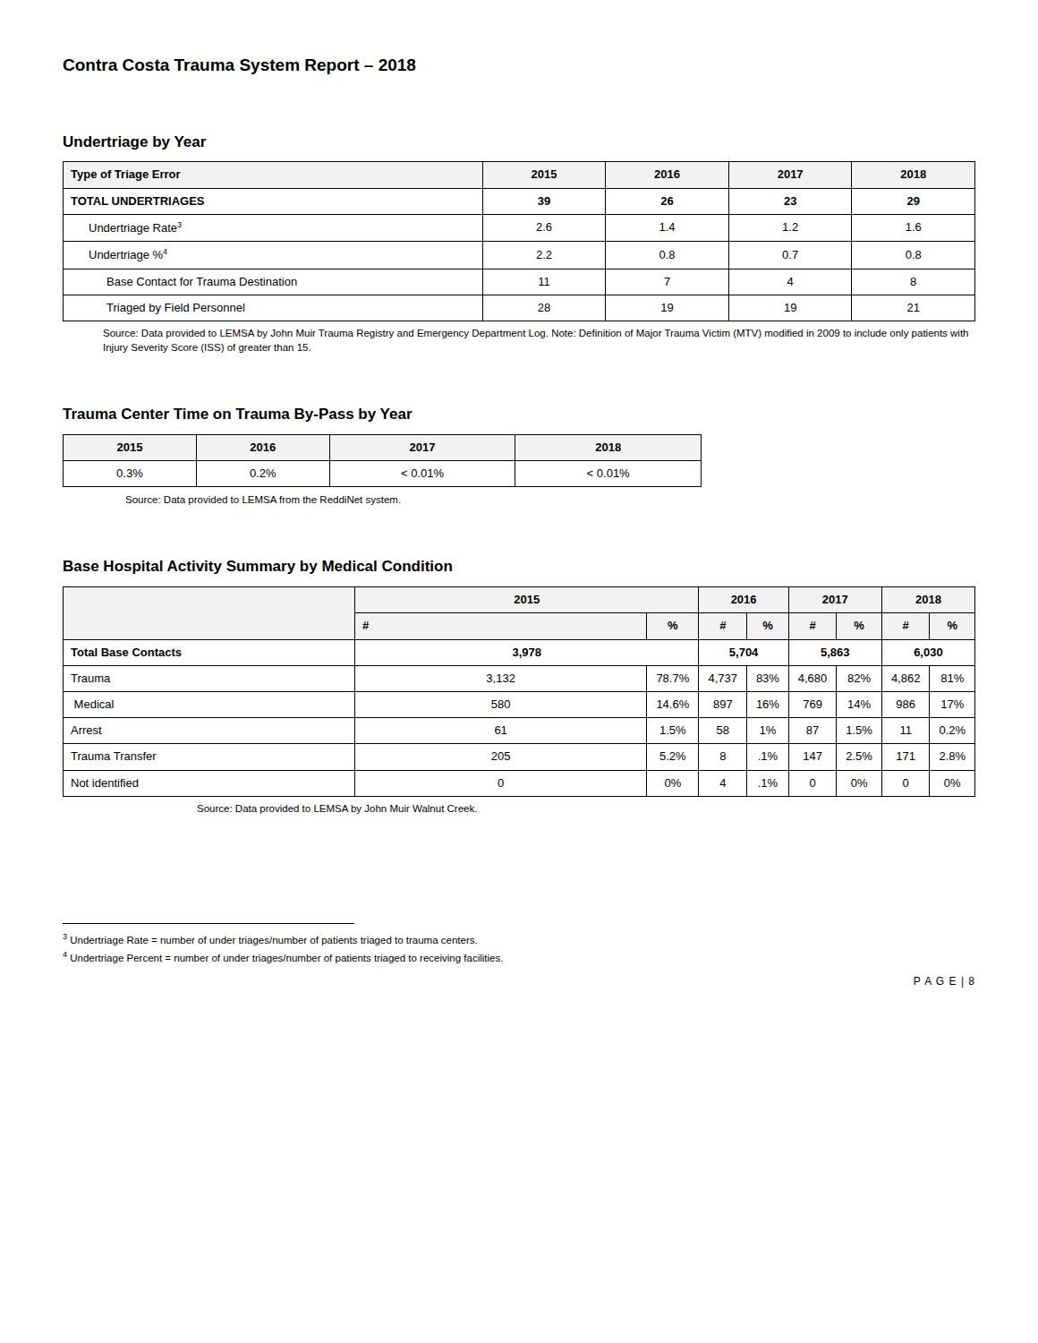Contra Costa Trauma System Report – 2018
Undertriage by Year
| Type of Triage Error | 2015 | 2016 | 2017 | 2018 |
| --- | --- | --- | --- | --- |
| TOTAL UNDERTRIAGES | 39 | 26 | 23 | 29 |
| Undertriage Rate 3 | 2.6 | 1.4 | 1.2 | 1.6 |
| Undertriage % 4 | 2.2 | 0.8 | 0.7 | 0.8 |
| Base Contact for Trauma Destination | 11 | 7 | 4 | 8 |
| Triaged by Field Personnel | 28 | 19 | 19 | 21 |
Source: Data provided to LEMSA by John Muir Trauma Registry and Emergency Department Log. Note: Definition of Major Trauma Victim (MTV) modified in 2009 to include only patients with Injury Severity Score (ISS) of greater than 15.
Trauma Center Time on Trauma By-Pass by Year
| 2015 | 2016 | 2017 | 2018 |
| --- | --- | --- | --- |
| 0.3% | 0.2% | < 0.01% | < 0.01% |
Source: Data provided to LEMSA from the ReddiNet system.
Base Hospital Activity Summary by Medical Condition
| | 2015 | 2016 | 2017 | 2018 |
| --- | --- | --- | --- | --- |
| # | % | # | % | # | % | # | % |
| Total Base Contacts | 3,978 | 5,704 | 5,863 | 6,030 |
| Trauma | 3,132 | 78.7% | 4,737 | 83% | 4,680 | 82% | 4,862 | 81% |
| Medical | 580 | 14.6% | 897 | 16% | 769 | 14% | 986 | 17% |
| Arrest | 61 | 1.5% | 58 | 1% | 87 | 1.5% | 11 | 0.2% |
| Trauma Transfer | 205 | 5.2% | 8 | .1% | 147 | 2.5% | 171 | 2.8% |
| Not identified | 0 | 0% | 4 | .1% | 0 | 0% | 0 | 0% |
Source: Data provided to LEMSA by John Muir Walnut Creek.
3 Undertriage Rate = number of under triages/number of patients triaged to trauma centers.
4 Undertriage Percent = number of under triages/number of patients triaged to receiving facilities.
P A G E | 8